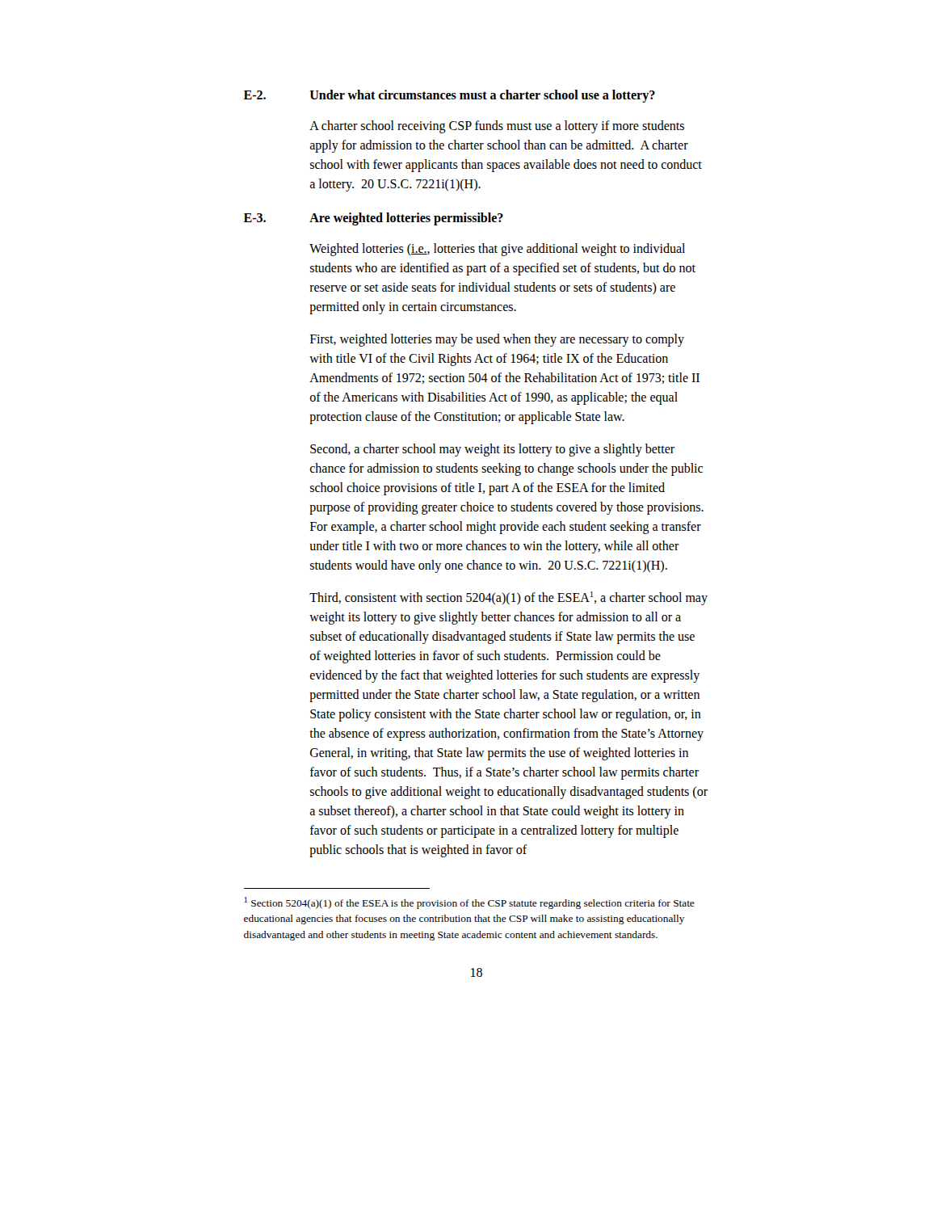E-2. Under what circumstances must a charter school use a lottery?
A charter school receiving CSP funds must use a lottery if more students apply for admission to the charter school than can be admitted. A charter school with fewer applicants than spaces available does not need to conduct a lottery. 20 U.S.C. 7221i(1)(H).
E-3. Are weighted lotteries permissible?
Weighted lotteries (i.e., lotteries that give additional weight to individual students who are identified as part of a specified set of students, but do not reserve or set aside seats for individual students or sets of students) are permitted only in certain circumstances.
First, weighted lotteries may be used when they are necessary to comply with title VI of the Civil Rights Act of 1964; title IX of the Education Amendments of 1972; section 504 of the Rehabilitation Act of 1973; title II of the Americans with Disabilities Act of 1990, as applicable; the equal protection clause of the Constitution; or applicable State law.
Second, a charter school may weight its lottery to give a slightly better chance for admission to students seeking to change schools under the public school choice provisions of title I, part A of the ESEA for the limited purpose of providing greater choice to students covered by those provisions. For example, a charter school might provide each student seeking a transfer under title I with two or more chances to win the lottery, while all other students would have only one chance to win. 20 U.S.C. 7221i(1)(H).
Third, consistent with section 5204(a)(1) of the ESEA1, a charter school may weight its lottery to give slightly better chances for admission to all or a subset of educationally disadvantaged students if State law permits the use of weighted lotteries in favor of such students. Permission could be evidenced by the fact that weighted lotteries for such students are expressly permitted under the State charter school law, a State regulation, or a written State policy consistent with the State charter school law or regulation, or, in the absence of express authorization, confirmation from the State’s Attorney General, in writing, that State law permits the use of weighted lotteries in favor of such students. Thus, if a State’s charter school law permits charter schools to give additional weight to educationally disadvantaged students (or a subset thereof), a charter school in that State could weight its lottery in favor of such students or participate in a centralized lottery for multiple public schools that is weighted in favor of
1 Section 5204(a)(1) of the ESEA is the provision of the CSP statute regarding selection criteria for State educational agencies that focuses on the contribution that the CSP will make to assisting educationally disadvantaged and other students in meeting State academic content and achievement standards.
18